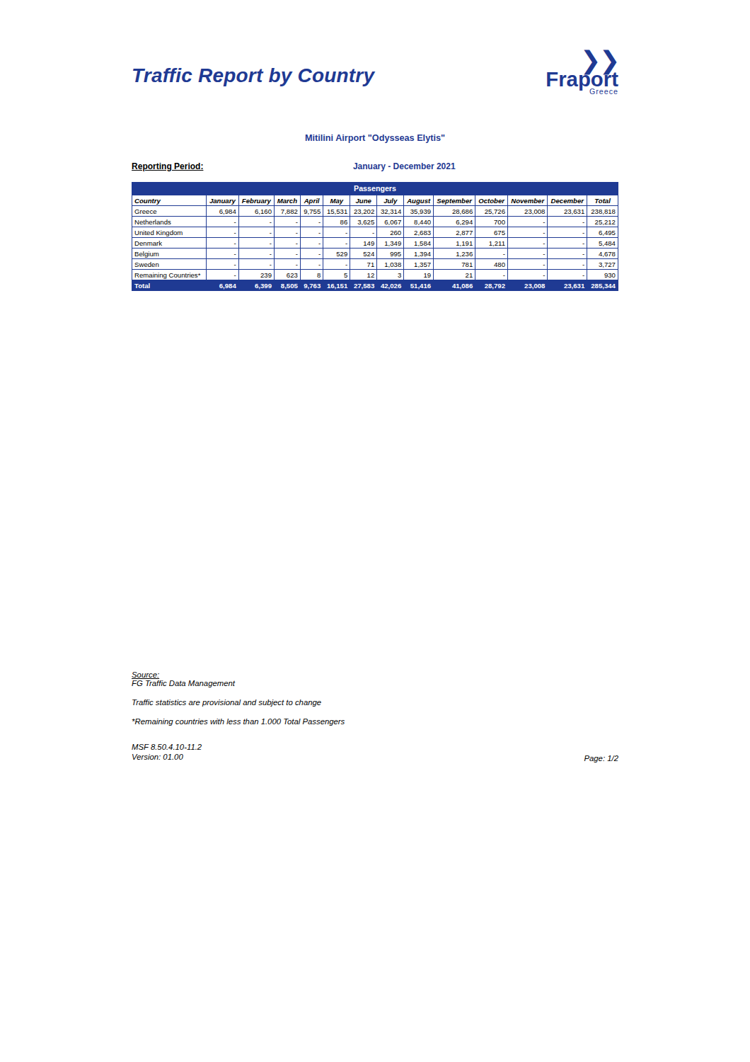Traffic Report by Country
❯❯ Fraport
Greece
Mitilini Airport "Odysseas Elytis"
Reporting Period:
January - December 2021
Passengers
| Country | January | February | March | April | May | June | July | August | September | October | November | December | Total |
| --- | --- | --- | --- | --- | --- | --- | --- | --- | --- | --- | --- | --- | --- |
| Greece | 6,984 | 6,160 | 7,882 | 9,755 | 15,531 | 23,202 | 32,314 | 35,939 | 28,686 | 25,726 | 23,008 | 23,631 | 238,818 |
| Netherlands | - | - | - | - | 86 | 3,625 | 6,067 | 8,440 | 6,294 | 700 | - | - | 25,212 |
| United Kingdom | - | - | - | - | - | - | 260 | 2,683 | 2,877 | 675 | - | - | 6,495 |
| Denmark | - | - | - | - | - | 149 | 1,349 | 1,584 | 1,191 | 1,211 | - | - | 5,484 |
| Belgium | - | - | - | - | 529 | 524 | 995 | 1,394 | 1,236 | - | - | - | 4,678 |
| Sweden | - | - | - | - | - | 71 | 1,038 | 1,357 | 781 | 480 | - | - | 3,727 |
| Remaining Countries* | - | 239 | 623 | 8 | 5 | 12 | 3 | 19 | 21 | - | - | - | 930 |
| Total | 6,984 | 6,399 | 8,505 | 9,763 | 16,151 | 27,583 | 42,026 | 51,416 | 41,086 | 28,792 | 23,008 | 23,631 | 285,344 |
Source:
FG Traffic Data Management
Traffic statistics are provisional and subject to change
*Remaining countries with less than 1.000 Total Passengers
MSF 8.50.4.10-11.2
Version: 01.00
Page: 1/2